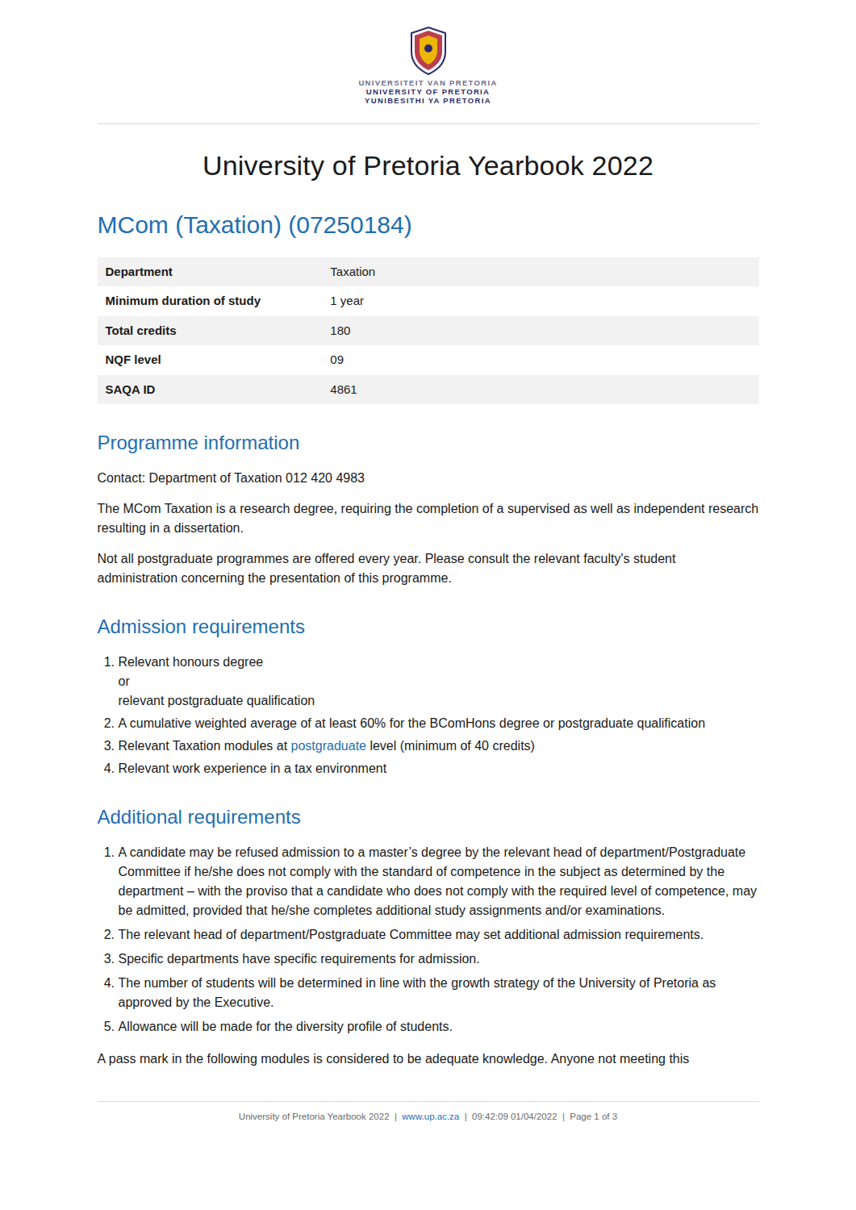Universiteit van Pretoria University of Pretoria Yunibesithi ya Pretoria
University of Pretoria Yearbook 2022
MCom (Taxation) (07250184)
| Department | Taxation |
| Minimum duration of study | 1 year |
| Total credits | 180 |
| NQF level | 09 |
| SAQA ID | 4861 |
Programme information
Contact: Department of Taxation 012 420 4983
The MCom Taxation is a research degree, requiring the completion of a supervised as well as independent research resulting in a dissertation.
Not all postgraduate programmes are offered every year. Please consult the relevant faculty's student administration concerning the presentation of this programme.
Admission requirements
Relevant honours degree
or
relevant postgraduate qualification
A cumulative weighted average of at least 60% for the BComHons degree or postgraduate qualification
Relevant Taxation modules at postgraduate level (minimum of 40 credits)
Relevant work experience in a tax environment
Additional requirements
A candidate may be refused admission to a master’s degree by the relevant head of department/Postgraduate Committee if he/she does not comply with the standard of competence in the subject as determined by the department – with the proviso that a candidate who does not comply with the required level of competence, may be admitted, provided that he/she completes additional study assignments and/or examinations.
The relevant head of department/Postgraduate Committee may set additional admission requirements.
Specific departments have specific requirements for admission.
The number of students will be determined in line with the growth strategy of the University of Pretoria as approved by the Executive.
Allowance will be made for the diversity profile of students.
A pass mark in the following modules is considered to be adequate knowledge. Anyone not meeting this
University of Pretoria Yearbook 2022 | www.up.ac.za | 09:42:09 01/04/2022 | Page 1 of 3